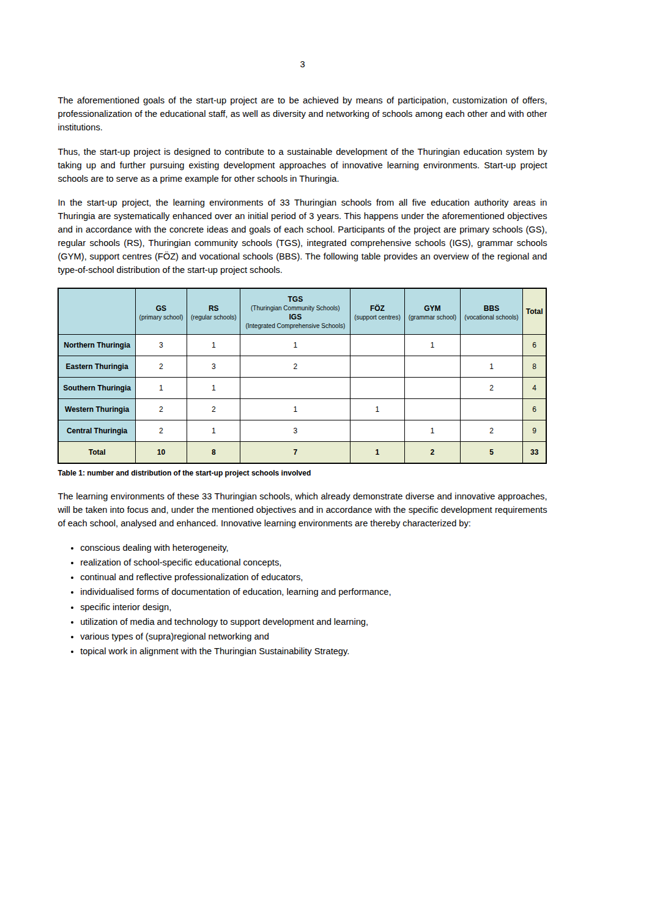3
The aforementioned goals of the start-up project are to be achieved by means of participation, customization of offers, professionalization of the educational staff, as well as diversity and networking of schools among each other and with other institutions.
Thus, the start-up project is designed to contribute to a sustainable development of the Thuringian education system by taking up and further pursuing existing development approaches of innovative learning environments. Start-up project schools are to serve as a prime example for other schools in Thuringia.
In the start-up project, the learning environments of 33 Thuringian schools from all five education authority areas in Thuringia are systematically enhanced over an initial period of 3 years. This happens under the aforementioned objectives and in accordance with the concrete ideas and goals of each school. Participants of the project are primary schools (GS), regular schools (RS), Thuringian community schools (TGS), integrated comprehensive schools (IGS), grammar schools (GYM), support centres (FÖZ) and vocational schools (BBS). The following table provides an overview of the regional and type-of-school distribution of the start-up project schools.
| | GS (primary school) | RS (regular schools) | TGS (Thuringian Community Schools) IGS (Integrated Comprehensive Schools) | FÖZ (support centres) | GYM (grammar school) | BBS (vocational schools) | Total |
| --- | --- | --- | --- | --- | --- | --- | --- |
| Northern Thuringia | 3 | 1 | 1 | | 1 | | 6 |
| Eastern Thuringia | 2 | 3 | 2 | | | 1 | 8 |
| Southern Thuringia | 1 | 1 | | | | 2 | 4 |
| Western Thuringia | 2 | 2 | 1 | 1 | | | 6 |
| Central Thuringia | 2 | 1 | 3 | | 1 | 2 | 9 |
| Total | 10 | 8 | 7 | 1 | 2 | 5 | 33 |
Table 1: number and distribution of the start-up project schools involved
The learning environments of these 33 Thuringian schools, which already demonstrate diverse and innovative approaches, will be taken into focus and, under the mentioned objectives and in accordance with the specific development requirements of each school, analysed and enhanced. Innovative learning environments are thereby characterized by:
conscious dealing with heterogeneity,
realization of school-specific educational concepts,
continual and reflective professionalization of educators,
individualised forms of documentation of education, learning and performance,
specific interior design,
utilization of media and technology to support development and learning,
various types of (supra)regional networking and
topical work in alignment with the Thuringian Sustainability Strategy.